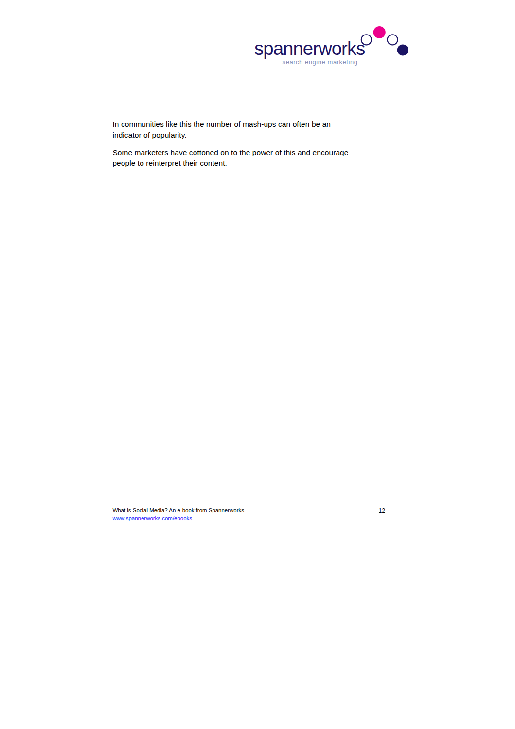spannerworks — search engine marketing spannerworks search engine marketing
In communities like this the number of mash-ups can often be an indicator of popularity.
Some marketers have cottoned on to the power of this and encourage people to reinterpret their content.
What is Social Media? An e-book from Spannerworks
www.spannerworks.com/ebooks
12